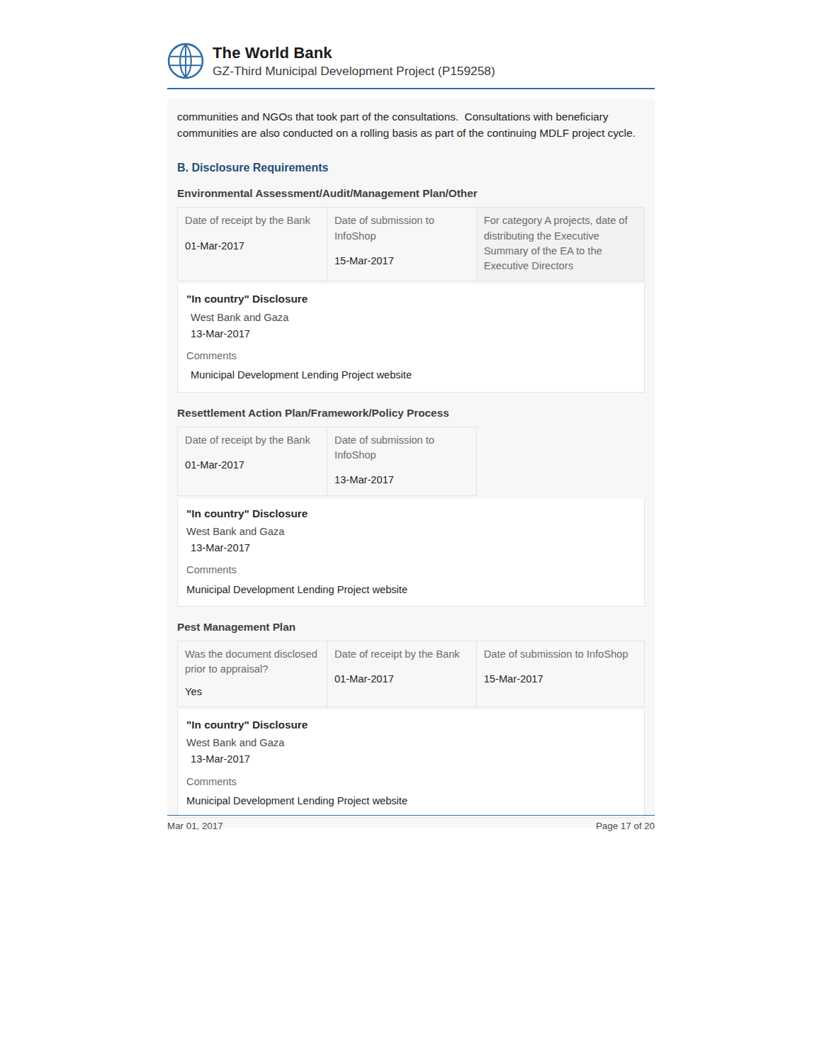The World Bank
GZ-Third Municipal Development Project (P159258)
communities and NGOs that took part of the consultations. Consultations with beneficiary communities are also conducted on a rolling basis as part of the continuing MDLF project cycle.
B. Disclosure Requirements
Environmental Assessment/Audit/Management Plan/Other
| Date of receipt by the Bank 01-Mar-2017 | Date of submission to InfoShop 15-Mar-2017 | For category A projects, date of distributing the Executive Summary of the EA to the Executive Directors |
"In country" Disclosure
West Bank and Gaza
13-Mar-2017
Comments
Municipal Development Lending Project website
Resettlement Action Plan/Framework/Policy Process
| Date of receipt by the Bank 01-Mar-2017 | Date of submission to InfoShop 13-Mar-2017 | |
"In country" Disclosure
West Bank and Gaza
13-Mar-2017
Comments
Municipal Development Lending Project website
Pest Management Plan
| Was the document disclosed prior to appraisal? Yes | Date of receipt by the Bank 01-Mar-2017 | Date of submission to InfoShop 15-Mar-2017 |
"In country" Disclosure
West Bank and Gaza
13-Mar-2017
Comments
Municipal Development Lending Project website
Mar 01, 2017 Page 17 of 20